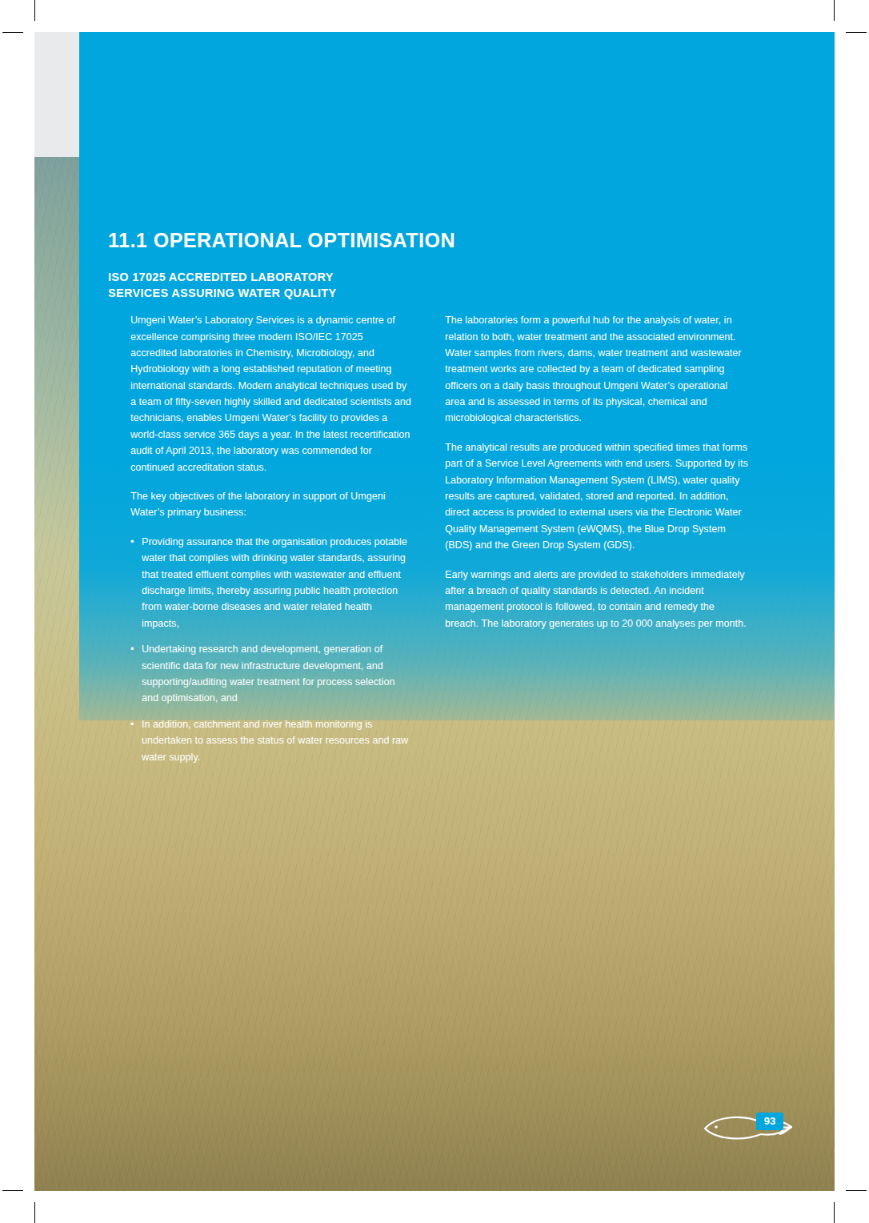11.1 OPERATIONAL OPTIMISATION
ISO 17025 ACCREDITED LABORATORY
SERVICES ASSURING WATER QUALITY
Umgeni Water’s Laboratory Services is a dynamic centre of excellence comprising three modern ISO/IEC 17025 accredited laboratories in Chemistry, Microbiology, and Hydrobiology with a long established reputation of meeting international standards. Modern analytical techniques used by a team of fifty-seven highly skilled and dedicated scientists and technicians, enables Umgeni Water’s facility to provides a world-class service 365 days a year. In the latest recertification audit of April 2013, the laboratory was commended for continued accreditation status.
The key objectives of the laboratory in support of Umgeni Water’s primary business:
Providing assurance that the organisation produces potable water that complies with drinking water standards, assuring that treated effluent complies with wastewater and effluent discharge limits, thereby assuring public health protection from water-borne diseases and water related health impacts,
Undertaking research and development, generation of scientific data for new infrastructure development, and supporting/auditing water treatment for process selection and optimisation, and
In addition, catchment and river health monitoring is undertaken to assess the status of water resources and raw water supply.
The laboratories form a powerful hub for the analysis of water, in relation to both, water treatment and the associated environment. Water samples from rivers, dams, water treatment and wastewater treatment works are collected by a team of dedicated sampling officers on a daily basis throughout Umgeni Water’s operational area and is assessed in terms of its physical, chemical and microbiological characteristics.
The analytical results are produced within specified times that forms part of a Service Level Agreements with end users. Supported by its Laboratory Information Management System (LIMS), water quality results are captured, validated, stored and reported. In addition, direct access is provided to external users via the Electronic Water Quality Management System (eWQMS), the Blue Drop System (BDS) and the Green Drop System (GDS).
Early warnings and alerts are provided to stakeholders immediately after a breach of quality standards is detected. An incident management protocol is followed, to contain and remedy the breach. The laboratory generates up to 20 000 analyses per month.
93